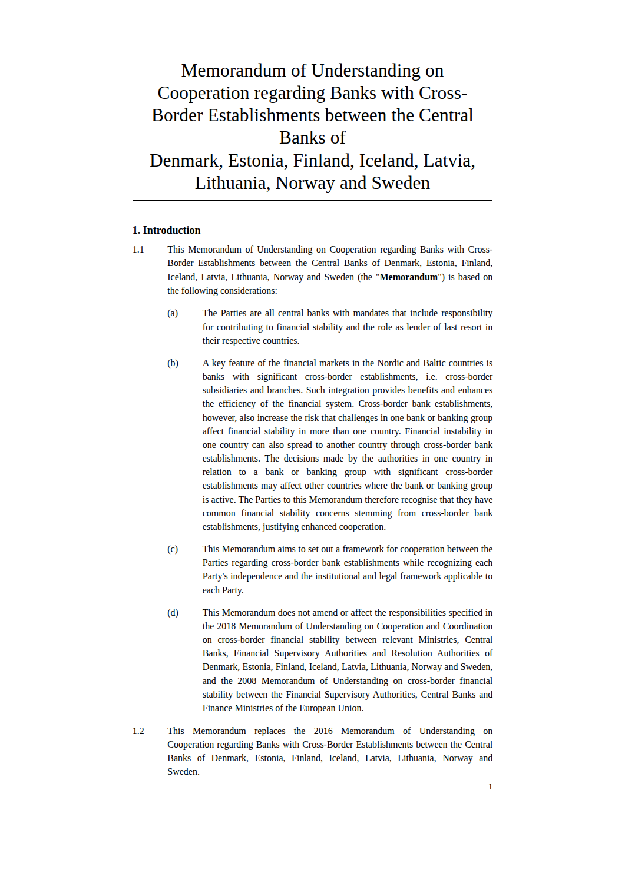Memorandum of Understanding on Cooperation regarding Banks with Cross-Border Establishments between the Central Banks of
Denmark, Estonia, Finland, Iceland, Latvia, Lithuania, Norway and Sweden
1. Introduction
1.1
This Memorandum of Understanding on Cooperation regarding Banks with Cross-Border Establishments between the Central Banks of Denmark, Estonia, Finland, Iceland, Latvia, Lithuania, Norway and Sweden (the "Memorandum") is based on the following considerations:
(a)
The Parties are all central banks with mandates that include responsibility for contributing to financial stability and the role as lender of last resort in their respective countries.
(b)
A key feature of the financial markets in the Nordic and Baltic countries is banks with significant cross-border establishments, i.e. cross-border subsidiaries and branches. Such integration provides benefits and enhances the efficiency of the financial system. Cross-border bank establishments, however, also increase the risk that challenges in one bank or banking group affect financial stability in more than one country. Financial instability in one country can also spread to another country through cross-border bank establishments. The decisions made by the authorities in one country in relation to a bank or banking group with significant cross-border establishments may affect other countries where the bank or banking group is active. The Parties to this Memorandum therefore recognise that they have common financial stability concerns stemming from cross-border bank establishments, justifying enhanced cooperation.
(c)
This Memorandum aims to set out a framework for cooperation between the Parties regarding cross-border bank establishments while recognizing each Party's independence and the institutional and legal framework applicable to each Party.
(d)
This Memorandum does not amend or affect the responsibilities specified in the 2018 Memorandum of Understanding on Cooperation and Coordination on cross-border financial stability between relevant Ministries, Central Banks, Financial Supervisory Authorities and Resolution Authorities of Denmark, Estonia, Finland, Iceland, Latvia, Lithuania, Norway and Sweden, and the 2008 Memorandum of Understanding on cross-border financial stability between the Financial Supervisory Authorities, Central Banks and Finance Ministries of the European Union.
1.2
This Memorandum replaces the 2016 Memorandum of Understanding on Cooperation regarding Banks with Cross-Border Establishments between the Central Banks of Denmark, Estonia, Finland, Iceland, Latvia, Lithuania, Norway and Sweden.
1